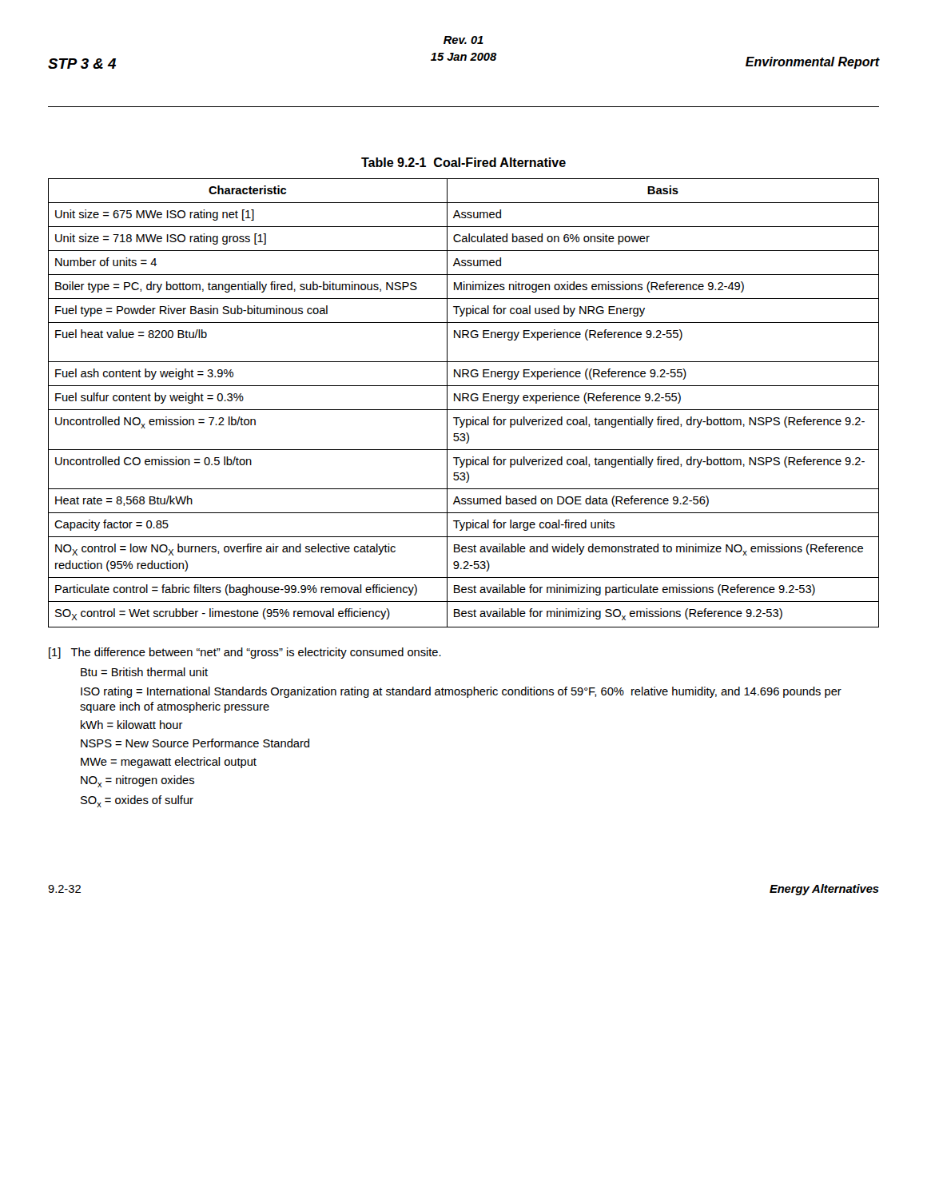Rev. 01
15 Jan 2008
STP 3 & 4
Environmental Report
Table 9.2-1 Coal-Fired Alternative
| Characteristic | Basis |
| --- | --- |
| Unit size = 675 MWe ISO rating net [1] | Assumed |
| Unit size = 718 MWe ISO rating gross [1] | Calculated based on 6% onsite power |
| Number of units = 4 | Assumed |
| Boiler type = PC, dry bottom, tangentially fired, sub-bituminous, NSPS | Minimizes nitrogen oxides emissions (Reference 9.2-49) |
| Fuel type = Powder River Basin Sub-bituminous coal | Typical for coal used by NRG Energy |
| Fuel heat value = 8200 Btu/lb | NRG Energy Experience (Reference 9.2-55) |
| Fuel ash content by weight = 3.9% | NRG Energy Experience ((Reference 9.2-55) |
| Fuel sulfur content by weight = 0.3% | NRG Energy experience (Reference 9.2-55) |
| Uncontrolled NO x emission = 7.2 lb/ton | Typical for pulverized coal, tangentially fired, dry-bottom, NSPS (Reference 9.2-53) |
| Uncontrolled CO emission = 0.5 lb/ton | Typical for pulverized coal, tangentially fired, dry-bottom, NSPS (Reference 9.2-53) |
| Heat rate = 8,568 Btu/kWh | Assumed based on DOE data (Reference 9.2-56) |
| Capacity factor = 0.85 | Typical for large coal-fired units |
| NO X control = low NO X burners, overfire air and selective catalytic reduction (95% reduction) | Best available and widely demonstrated to minimize NO x emissions (Reference 9.2-53) |
| Particulate control = fabric filters (baghouse-99.9% removal efficiency) | Best available for minimizing particulate emissions (Reference 9.2-53) |
| SO X control = Wet scrubber - limestone (95% removal efficiency) | Best available for minimizing SO x emissions (Reference 9.2-53) |
[1] The difference between “net” and “gross” is electricity consumed onsite.
Btu = British thermal unit
ISO rating = International Standards Organization rating at standard atmospheric conditions of 59°F, 60% relative humidity, and 14.696 pounds per square inch of atmospheric pressure
kWh = kilowatt hour
NSPS = New Source Performance Standard
MWe = megawatt electrical output
NOx = nitrogen oxides
SOx = oxides of sulfur
9.2-32 Energy Alternatives